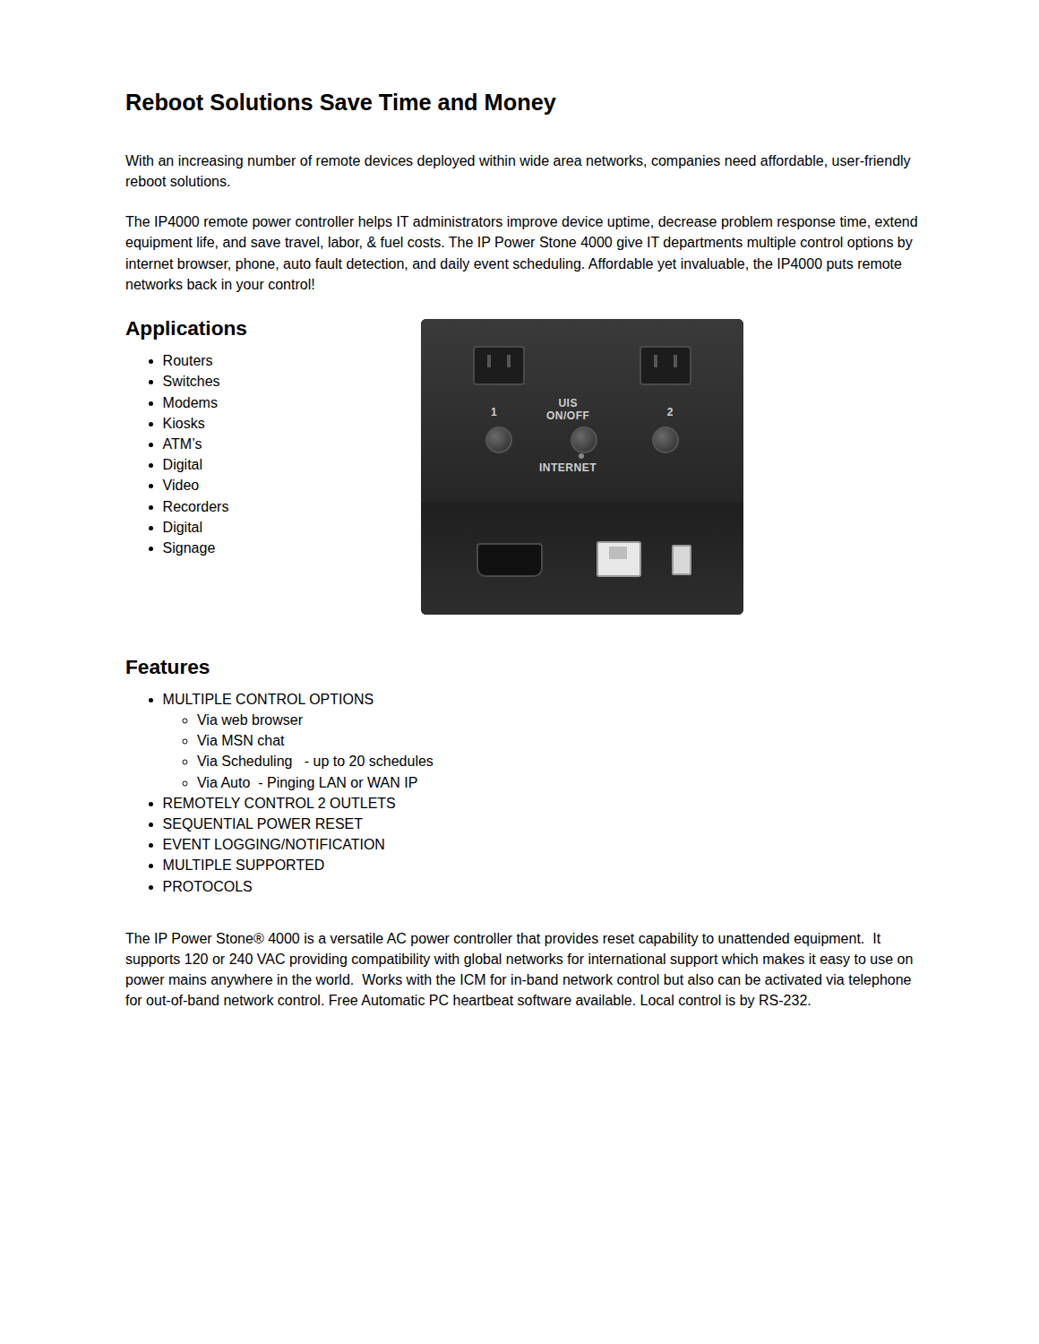Reboot Solutions Save Time and Money
With an increasing number of remote devices deployed within wide area networks, companies need affordable, user-friendly reboot solutions.
The IP4000 remote power controller helps IT administrators improve device uptime, decrease problem response time, extend equipment life, and save travel, labor, & fuel costs. The IP Power Stone 4000 give IT departments multiple control options by internet browser, phone, auto fault detection, and daily event scheduling. Affordable yet invaluable, the IP4000 puts remote networks back in your control!
Applications
Routers
Switches
Modems
Kiosks
ATM’s
Digital
Video
Recorders
Digital
Signage
1
UIS
ON/OFF
2
INTERNET
Features
MULTIPLE CONTROL OPTIONS
Via web browser
Via MSN chat
Via Scheduling - up to 20 schedules
Via Auto - Pinging LAN or WAN IP
REMOTELY CONTROL 2 OUTLETS
SEQUENTIAL POWER RESET
EVENT LOGGING/NOTIFICATION
MULTIPLE SUPPORTED
PROTOCOLS
The IP Power Stone® 4000 is a versatile AC power controller that provides reset capability to unattended equipment. It supports 120 or 240 VAC providing compatibility with global networks for international support which makes it easy to use on power mains anywhere in the world. Works with the ICM for in-band network control but also can be activated via telephone for out-of-band network control. Free Automatic PC heartbeat software available. Local control is by RS-232.